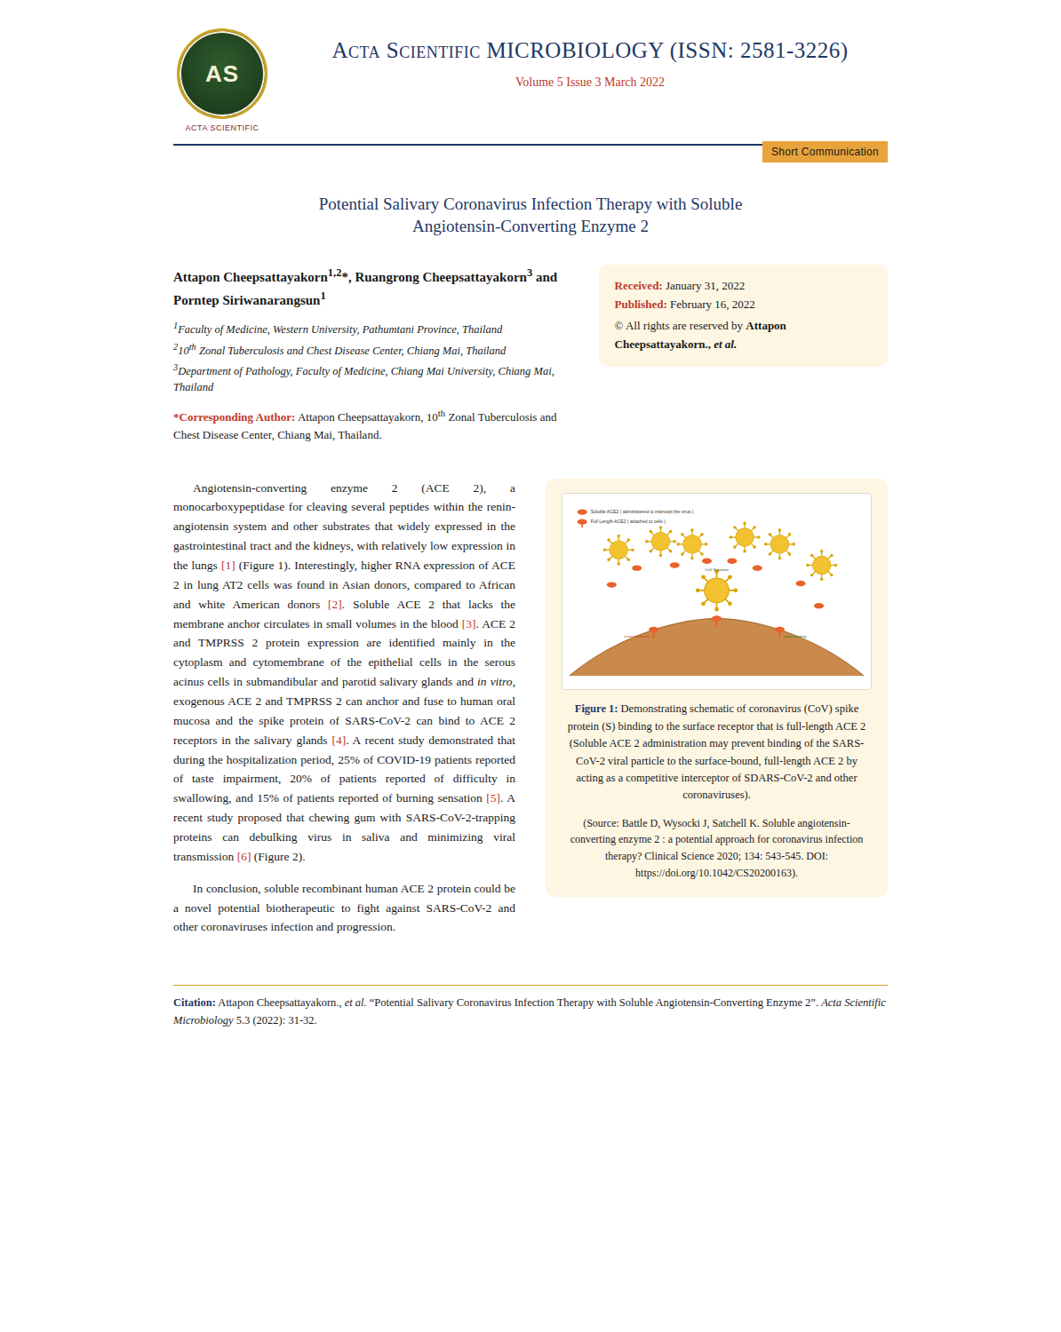AS
ACTA SCIENTIFIC
Acta Scientific MICROBIOLOGY (ISSN: 2581-3226)
Volume 5 Issue 3 March 2022
Short Communication
Potential Salivary Coronavirus Infection Therapy with Soluble
Angiotensin-Converting Enzyme 2
Attapon Cheepsattayakorn1,2*, Ruangrong Cheepsattayakorn3 and Porntep Siriwanarangsun1
1Faculty of Medicine, Western University, Pathumtani Province, Thailand
210th Zonal Tuberculosis and Chest Disease Center, Chiang Mai, Thailand
3Department of Pathology, Faculty of Medicine, Chiang Mai University, Chiang Mai, Thailand
*Corresponding Author: Attapon Cheepsattayakorn, 10th Zonal Tuberculosis and Chest Disease Center, Chiang Mai, Thailand.
Received: January 31, 2022
Published: February 16, 2022
© All rights are reserved by Attapon Cheepsattayakorn., et al.
Angiotensin-converting enzyme 2 (ACE 2), a monocarboxypeptidase for cleaving several peptides within the renin-angiotensin system and other substrates that widely expressed in the gastrointestinal tract and the kidneys, with relatively low expression in the lungs [1] (Figure 1). Interestingly, higher RNA expression of ACE 2 in lung AT2 cells was found in Asian donors, compared to African and white American donors [2]. Soluble ACE 2 that lacks the membrane anchor circulates in small volumes in the blood [3]. ACE 2 and TMPRSS 2 protein expression are identified mainly in the cytoplasm and cytomembrane of the epithelial cells in the serous acinus cells in submandibular and parotid salivary glands and in vitro, exogenous ACE 2 and TMPRSS 2 can anchor and fuse to human oral mucosa and the spike protein of SARS-CoV-2 can bind to ACE 2 receptors in the salivary glands [4]. A recent study demonstrated that during the hospitalization period, 25% of COVID-19 patients reported of taste impairment, 20% of patients reported of difficulty in swallowing, and 15% of patients reported of burning sensation [5]. A recent study proposed that chewing gum with SARS-CoV-2-trapping proteins can debulking virus in saliva and minimizing viral transmission [6] (Figure 2).
In conclusion, soluble recombinant human ACE 2 protein could be a novel potential biotherapeutic to fight against SARS-CoV-2 and other coronaviruses infection and progression.
Soluble ACE2 ( administered to intercept the virus ) Full Length ACE2 ( attached to cells ) CoV S protein virion inhibition virion binding
Figure 1: Demonstrating schematic of coronavirus (CoV) spike protein (S) binding to the surface receptor that is full-length ACE 2 (Soluble ACE 2 administration may prevent binding of the SARS-CoV-2 viral particle to the surface-bound, full-length ACE 2 by acting as a competitive interceptor of SDARS-CoV-2 and other coronaviruses).
(Source: Battle D, Wysocki J, Satchell K. Soluble angiotensin-converting enzyme 2 : a potential approach for coronavirus infection therapy? Clinical Science 2020; 134: 543-545. DOI: https://doi.org/10.1042/CS20200163).
Citation: Attapon Cheepsattayakorn., et al. “Potential Salivary Coronavirus Infection Therapy with Soluble Angiotensin-Converting Enzyme 2”. Acta Scientific Microbiology 5.3 (2022): 31-32.